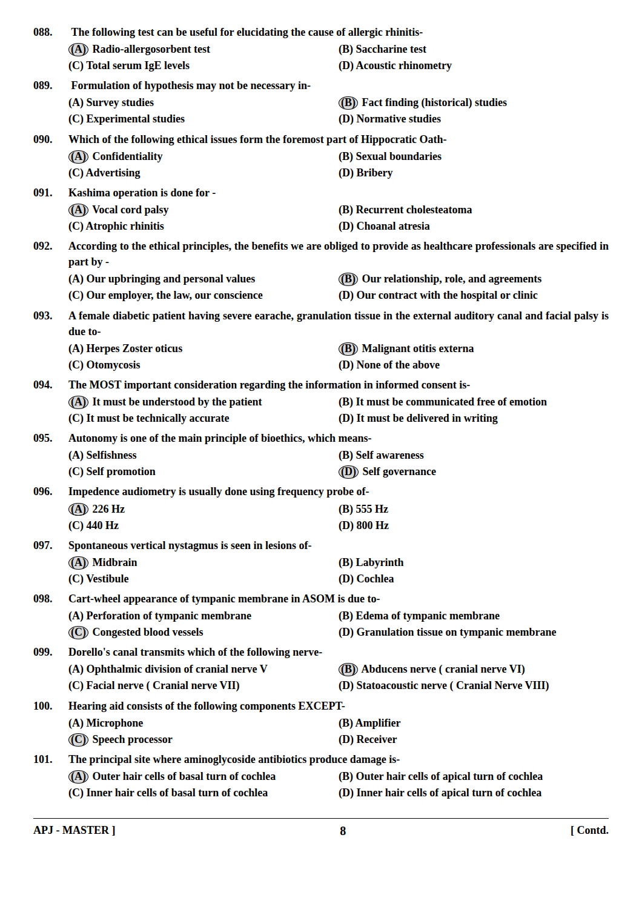088.
The following test can be useful for elucidating the cause of allergic rhinitis-
(A) Radio-allergosorbent test
(B) Saccharine test
(C) Total serum IgE levels
(D) Acoustic rhinometry
089.
Formulation of hypothesis may not be necessary in-
(A) Survey studies
(B) Fact finding (historical) studies
(C) Experimental studies
(D) Normative studies
090.
Which of the following ethical issues form the foremost part of Hippocratic Oath-
(A) Confidentiality
(B) Sexual boundaries
(C) Advertising
(D) Bribery
091.
Kashima operation is done for -
(A) Vocal cord palsy
(B) Recurrent cholesteatoma
(C) Atrophic rhinitis
(D) Choanal atresia
092.
According to the ethical principles, the benefits we are obliged to provide as healthcare professionals are specified in part by -
(A) Our upbringing and personal values
(B) Our relationship, role, and agreements
(C) Our employer, the law, our conscience
(D) Our contract with the hospital or clinic
093.
A female diabetic patient having severe earache, granulation tissue in the external auditory canal and facial palsy is due to-
(A) Herpes Zoster oticus
(B) Malignant otitis externa
(C) Otomycosis
(D) None of the above
094.
The MOST important consideration regarding the information in informed consent is-
(A) It must be understood by the patient
(B) It must be communicated free of emotion
(C) It must be technically accurate
(D) It must be delivered in writing
095.
Autonomy is one of the main principle of bioethics, which means-
(A) Selfishness
(B) Self awareness
(C) Self promotion
(D) Self governance
096.
Impedence audiometry is usually done using frequency probe of-
(A) 226 Hz
(B) 555 Hz
(C) 440 Hz
(D) 800 Hz
097.
Spontaneous vertical nystagmus is seen in lesions of-
(A) Midbrain
(B) Labyrinth
(C) Vestibule
(D) Cochlea
098.
Cart-wheel appearance of tympanic membrane in ASOM is due to-
(A) Perforation of tympanic membrane
(B) Edema of tympanic membrane
(C) Congested blood vessels
(D) Granulation tissue on tympanic membrane
099.
Dorello's canal transmits which of the following nerve-
(A) Ophthalmic division of cranial nerve V
(B) Abducens nerve ( cranial nerve VI)
(C) Facial nerve ( Cranial nerve VII)
(D) Statoacoustic nerve ( Cranial Nerve VIII)
100.
Hearing aid consists of the following components EXCEPT-
(A) Microphone
(B) Amplifier
(C) Speech processor
(D) Receiver
101.
The principal site where aminoglycoside antibiotics produce damage is-
(A) Outer hair cells of basal turn of cochlea
(B) Outer hair cells of apical turn of cochlea
(C) Inner hair cells of basal turn of cochlea
(D) Inner hair cells of apical turn of cochlea
APJ - MASTER ]
8
[ Contd.